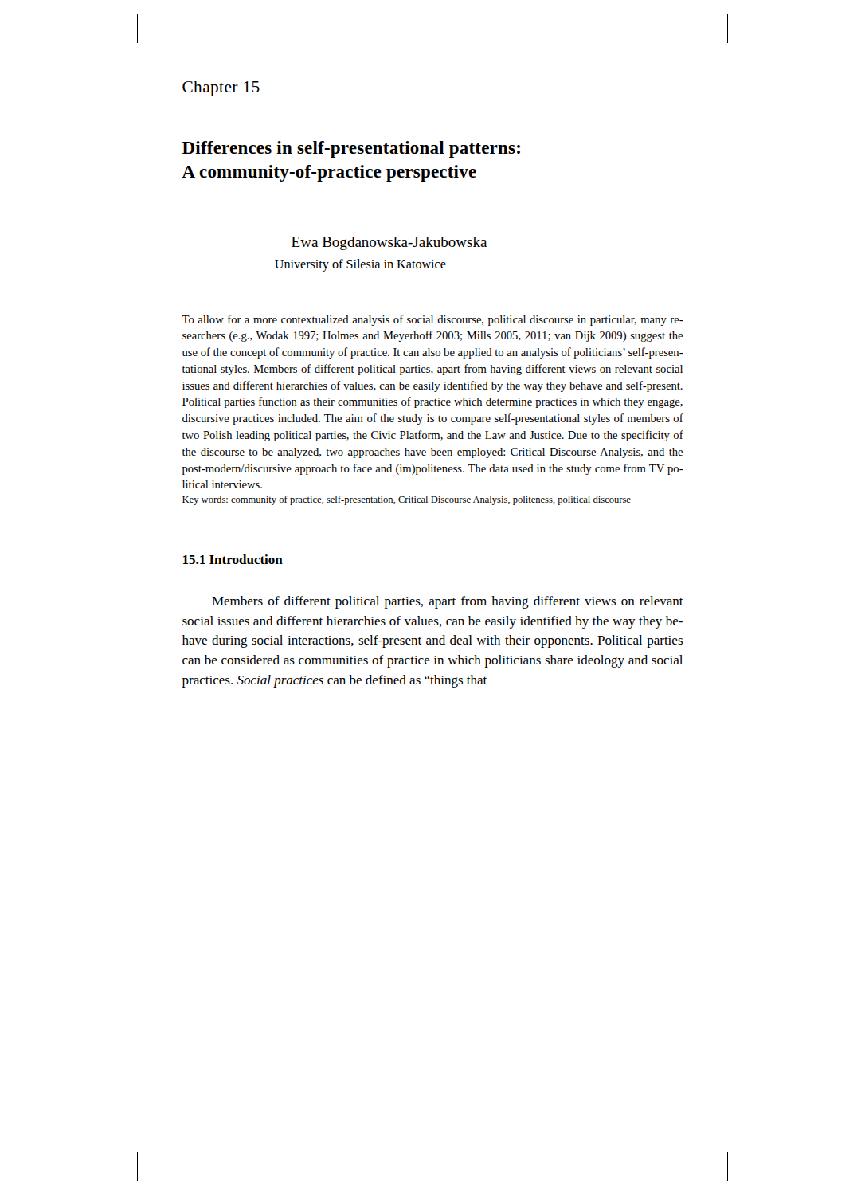Chapter 15
Differences in self-presentational patterns:
A community-of-practice perspective
Ewa Bogdanowska-Jakubowska
University of Silesia in Katowice
To allow for a more contextualized analysis of social discourse, political discourse in particular, many researchers (e.g., Wodak 1997; Holmes and Meyerhoff 2003; Mills 2005, 2011; van Dijk 2009) suggest the use of the concept of community of practice. It can also be applied to an analysis of politicians’ self-presentational styles. Members of different political parties, apart from having different views on relevant social issues and different hierarchies of values, can be easily identified by the way they behave and self-present. Political parties function as their communities of practice which determine practices in which they engage, discursive practices included. The aim of the study is to compare self-presentational styles of members of two Polish leading political parties, the Civic Platform, and the Law and Justice. Due to the specificity of the discourse to be analyzed, two approaches have been employed: Critical Discourse Analysis, and the post-modern/discursive approach to face and (im)politeness. The data used in the study come from TV political interviews.
Key words: community of practice, self-presentation, Critical Discourse Analysis, politeness, political discourse
15.1 Introduction
Members of different political parties, apart from having different views on relevant social issues and different hierarchies of values, can be easily identified by the way they behave during social interactions, self-present and deal with their opponents. Political parties can be considered as communities of practice in which politicians share ideology and social practices. Social practices can be defined as “things that